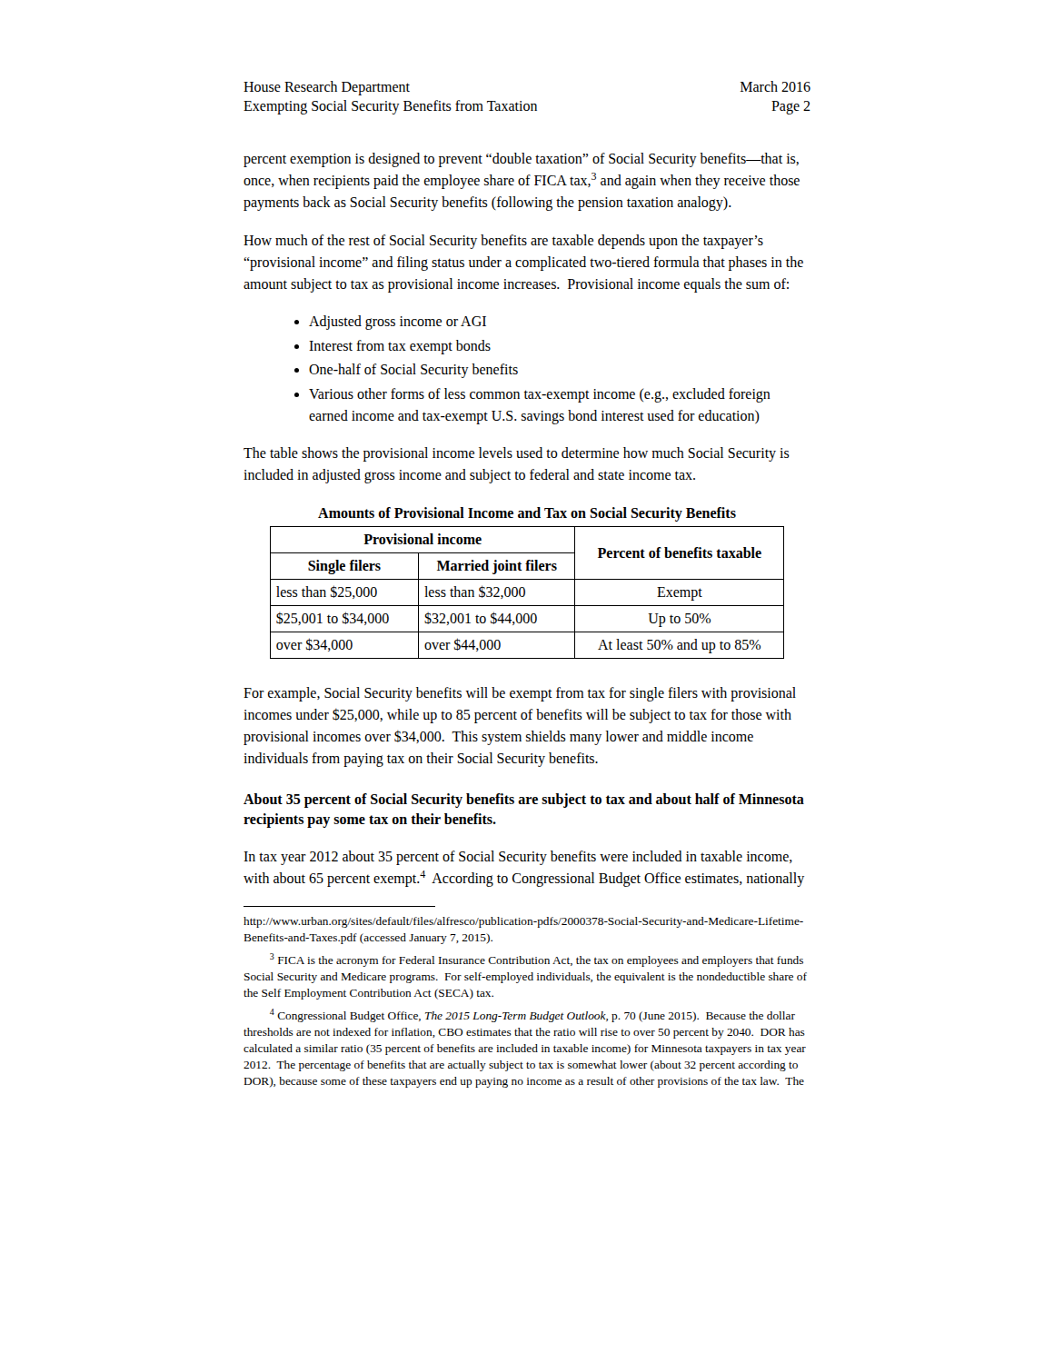House Research Department
Exempting Social Security Benefits from Taxation
March 2016
Page 2
percent exemption is designed to prevent “double taxation” of Social Security benefits—that is, once, when recipients paid the employee share of FICA tax,3 and again when they receive those payments back as Social Security benefits (following the pension taxation analogy).
How much of the rest of Social Security benefits are taxable depends upon the taxpayer’s “provisional income” and filing status under a complicated two-tiered formula that phases in the amount subject to tax as provisional income increases. Provisional income equals the sum of:
Adjusted gross income or AGI
Interest from tax exempt bonds
One-half of Social Security benefits
Various other forms of less common tax-exempt income (e.g., excluded foreign earned income and tax-exempt U.S. savings bond interest used for education)
The table shows the provisional income levels used to determine how much Social Security is included in adjusted gross income and subject to federal and state income tax.
Amounts of Provisional Income and Tax on Social Security Benefits
| Provisional income | Percent of benefits taxable |
| --- | --- |
| Single filers | Married joint filers |
| less than $25,000 | less than $32,000 | Exempt |
| $25,001 to $34,000 | $32,001 to $44,000 | Up to 50% |
| over $34,000 | over $44,000 | At least 50% and up to 85% |
For example, Social Security benefits will be exempt from tax for single filers with provisional incomes under $25,000, while up to 85 percent of benefits will be subject to tax for those with provisional incomes over $34,000. This system shields many lower and middle income individuals from paying tax on their Social Security benefits.
About 35 percent of Social Security benefits are subject to tax and about half of Minnesota recipients pay some tax on their benefits.
In tax year 2012 about 35 percent of Social Security benefits were included in taxable income, with about 65 percent exempt.4 According to Congressional Budget Office estimates, nationally
http://www.urban.org/sites/default/files/alfresco/publication-pdfs/2000378-Social-Security-and-Medicare-Lifetime-Benefits-and-Taxes.pdf (accessed January 7, 2015).
3 FICA is the acronym for Federal Insurance Contribution Act, the tax on employees and employers that funds Social Security and Medicare programs. For self-employed individuals, the equivalent is the nondeductible share of the Self Employment Contribution Act (SECA) tax.
4 Congressional Budget Office, The 2015 Long-Term Budget Outlook, p. 70 (June 2015). Because the dollar thresholds are not indexed for inflation, CBO estimates that the ratio will rise to over 50 percent by 2040. DOR has calculated a similar ratio (35 percent of benefits are included in taxable income) for Minnesota taxpayers in tax year 2012. The percentage of benefits that are actually subject to tax is somewhat lower (about 32 percent according to DOR), because some of these taxpayers end up paying no income as a result of other provisions of the tax law. The